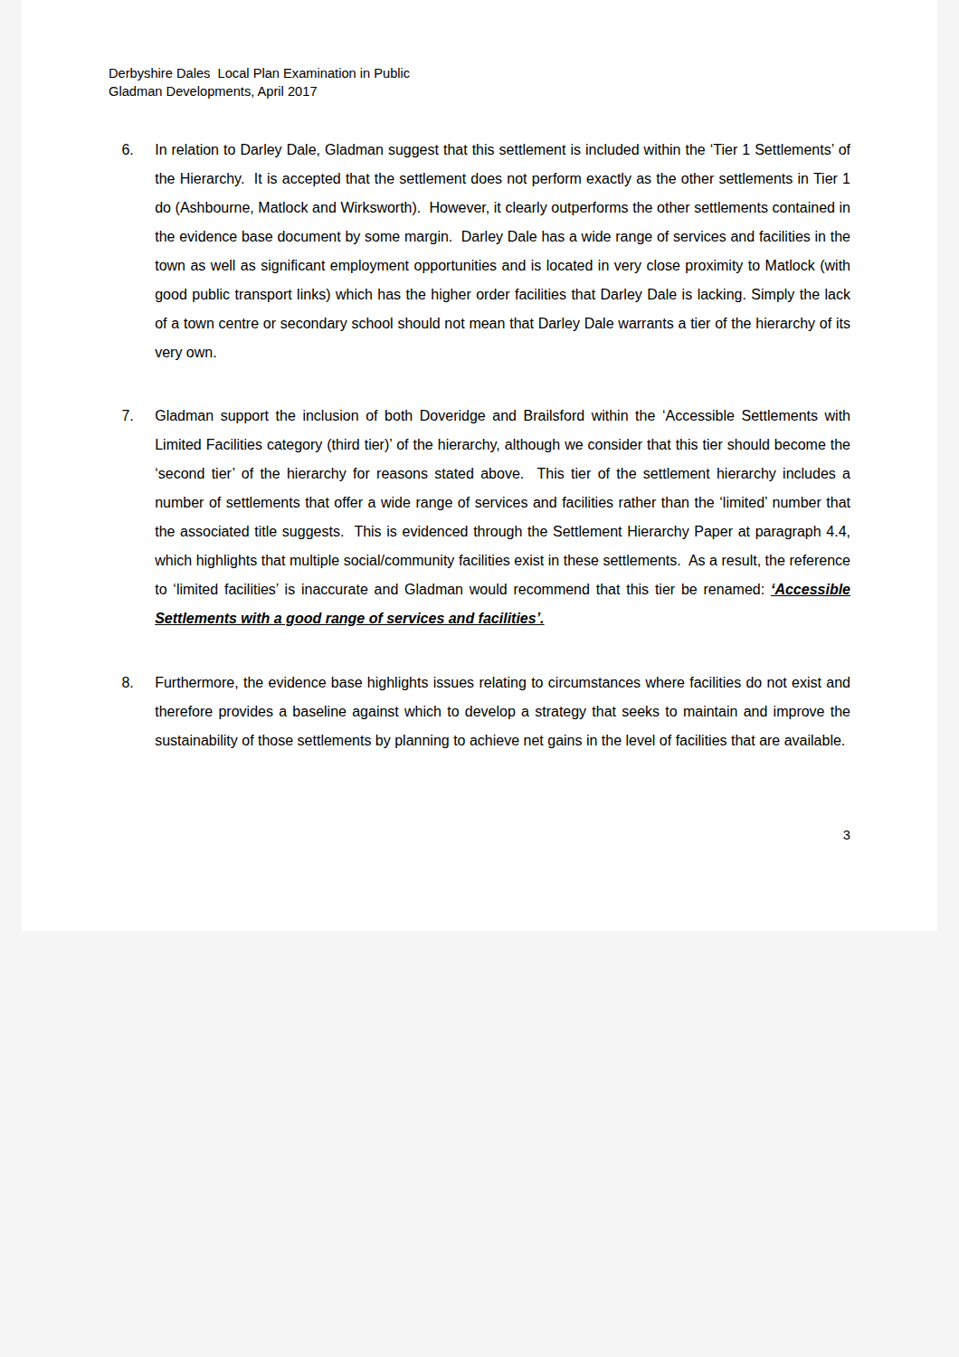Derbyshire Dales Local Plan Examination in Public
Gladman Developments, April 2017
In relation to Darley Dale, Gladman suggest that this settlement is included within the ‘Tier 1 Settlements’ of the Hierarchy. It is accepted that the settlement does not perform exactly as the other settlements in Tier 1 do (Ashbourne, Matlock and Wirksworth). However, it clearly outperforms the other settlements contained in the evidence base document by some margin. Darley Dale has a wide range of services and facilities in the town as well as significant employment opportunities and is located in very close proximity to Matlock (with good public transport links) which has the higher order facilities that Darley Dale is lacking. Simply the lack of a town centre or secondary school should not mean that Darley Dale warrants a tier of the hierarchy of its very own.
Gladman support the inclusion of both Doveridge and Brailsford within the ‘Accessible Settlements with Limited Facilities category (third tier)’ of the hierarchy, although we consider that this tier should become the ‘second tier’ of the hierarchy for reasons stated above. This tier of the settlement hierarchy includes a number of settlements that offer a wide range of services and facilities rather than the ‘limited’ number that the associated title suggests. This is evidenced through the Settlement Hierarchy Paper at paragraph 4.4, which highlights that multiple social/community facilities exist in these settlements. As a result, the reference to ‘limited facilities’ is inaccurate and Gladman would recommend that this tier be renamed: ‘Accessible Settlements with a good range of services and facilities’.
Furthermore, the evidence base highlights issues relating to circumstances where facilities do not exist and therefore provides a baseline against which to develop a strategy that seeks to maintain and improve the sustainability of those settlements by planning to achieve net gains in the level of facilities that are available.
3